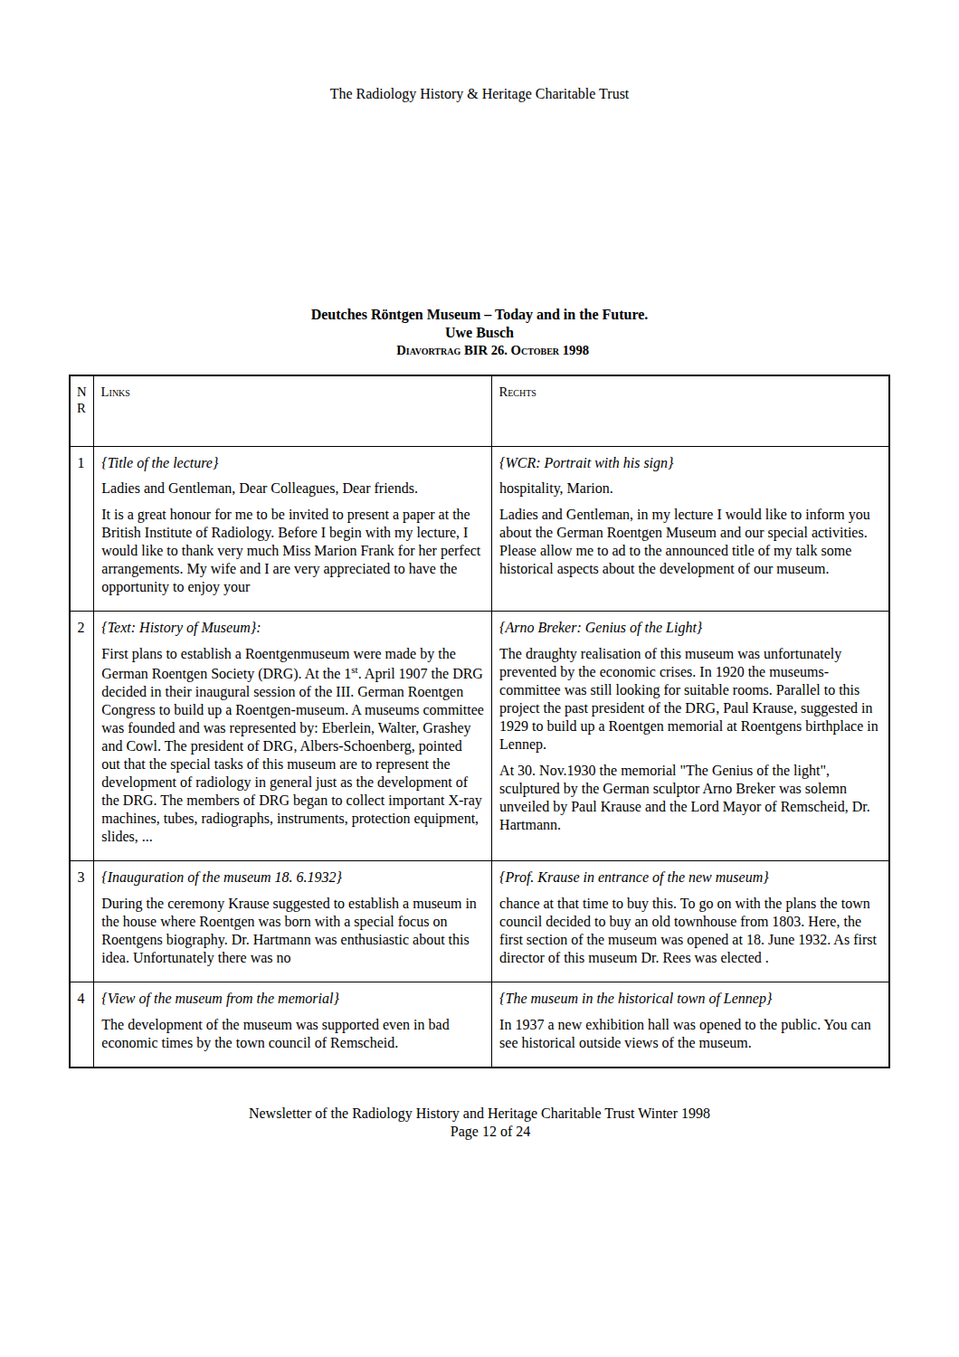The Radiology History & Heritage Charitable Trust
Deutches Röntgen Museum – Today and in the Future.
Uwe Busch
Diavortrag BIR 26. October 1998
| N R | Links | Rechts |
| --- | --- | --- |
| 1 | {Title of the lecture} Ladies and Gentleman, Dear Colleagues, Dear friends. It is a great honour for me to be invited to present a paper at the British Institute of Radiology. Before I begin with my lecture, I would like to thank very much Miss Marion Frank for her perfect arrangements. My wife and I are very appreciated to have the opportunity to enjoy your | {WCR: Portrait with his sign} hospitality, Marion. Ladies and Gentleman, in my lecture I would like to inform you about the German Roentgen Museum and our special activities. Please allow me to ad to the announced title of my talk some historical aspects about the development of our museum. |
| 2 | {Text: History of Museum}: First plans to establish a Roentgenmuseum were made by the German Roentgen Society (DRG). At the 1 st . April 1907 the DRG decided in their inaugural session of the III. German Roentgen Congress to build up a Roentgen-museum. A museums committee was founded and was represented by: Eberlein, Walter, Grashey and Cowl. The president of DRG, Albers-Schoenberg, pointed out that the special tasks of this museum are to represent the development of radiology in general just as the development of the DRG. The members of DRG began to collect important X-ray machines, tubes, radiographs, instruments, protection equipment, slides, ... | {Arno Breker: Genius of the Light} The draughty realisation of this museum was unfortunately prevented by the economic crises. In 1920 the museums-committee was still looking for suitable rooms. Parallel to this project the past president of the DRG, Paul Krause, suggested in 1929 to build up a Roentgen memorial at Roentgens birthplace in Lennep. At 30. Nov.1930 the memorial "The Genius of the light", sculptured by the German sculptor Arno Breker was solemn unveiled by Paul Krause and the Lord Mayor of Remscheid, Dr. Hartmann. |
| 3 | {Inauguration of the museum 18. 6.1932} During the ceremony Krause suggested to establish a museum in the house where Roentgen was born with a special focus on Roentgens biography. Dr. Hartmann was enthusiastic about this idea. Unfortunately there was no | {Prof. Krause in entrance of the new museum} chance at that time to buy this. To go on with the plans the town council decided to buy an old townhouse from 1803. Here, the first section of the museum was opened at 18. June 1932. As first director of this museum Dr. Rees was elected . |
| 4 | {View of the museum from the memorial} The development of the museum was supported even in bad economic times by the town council of Remscheid. | {The museum in the historical town of Lennep} In 1937 a new exhibition hall was opened to the public. You can see historical outside views of the museum. |
Newsletter of the Radiology History and Heritage Charitable Trust Winter 1998 Page 12 of 24